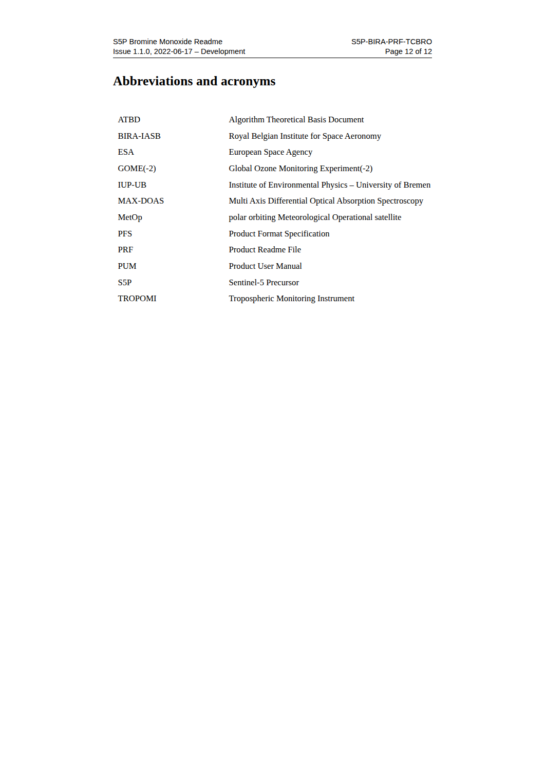S5P Bromine Monoxide Readme
S5P-BIRA-PRF-TCBRO
Issue 1.1.0, 2022-06-17 – Development
Page 12 of 12
Abbreviations and acronyms
| ATBD | Algorithm Theoretical Basis Document |
| BIRA-IASB | Royal Belgian Institute for Space Aeronomy |
| ESA | European Space Agency |
| GOME(-2) | Global Ozone Monitoring Experiment(-2) |
| IUP-UB | Institute of Environmental Physics – University of Bremen |
| MAX-DOAS | Multi Axis Differential Optical Absorption Spectroscopy |
| MetOp | polar orbiting Meteorological Operational satellite |
| PFS | Product Format Specification |
| PRF | Product Readme File |
| PUM | Product User Manual |
| S5P | Sentinel-5 Precursor |
| TROPOMI | Tropospheric Monitoring Instrument |